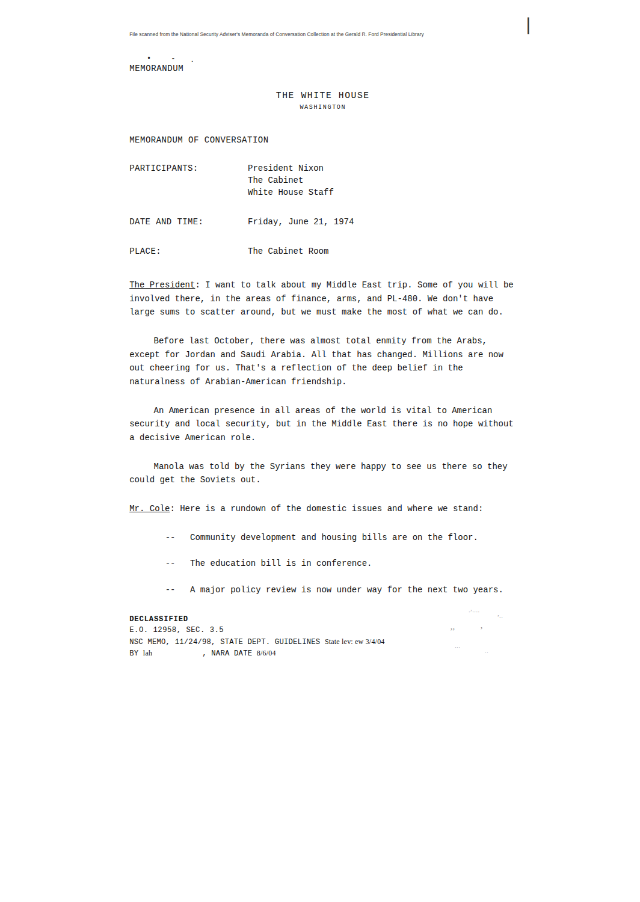File scanned from the National Security Adviser's Memoranda of Conversation Collection at the Gerald R. Ford Presidential Library
|
• - .
MEMORANDUM
THE WHITE HOUSE
WASHINGTON
MEMORANDUM OF CONVERSATION
| PARTICIPANTS: | President Nixon The Cabinet White House Staff |
| DATE AND TIME: | Friday, June 21, 1974 |
| PLACE: | The Cabinet Room |
The President: I want to talk about my Middle East trip. Some of you will be involved there, in the areas of finance, arms, and PL-480. We don't have large sums to scatter around, but we must make the most of what we can do.
Before last October, there was almost total enmity from the Arabs, except for Jordan and Saudi Arabia. All that has changed. Millions are now out cheering for us. That's a reflection of the deep belief in the naturalness of Arabian-American friendship.
An American presence in all areas of the world is vital to American security and local security, but in the Middle East there is no hope without a decisive American role.
Manola was told by the Syrians they were happy to see us there so they could get the Soviets out.
Mr. Cole: Here is a rundown of the domestic issues and where we stand:
Community development and housing bills are on the floor.
The education bill is in conference.
A major policy review is now under way for the next two years.
DECLASSIFIED
E.O. 12958, SEC. 3.5
NSC MEMO, 11/24/98, STATE DEPT. GUIDELINES State lev: ew 3/4/04
BY lah , NARA DATE 8/6/04
·’···· ’·· ’’ ’ ··· ··